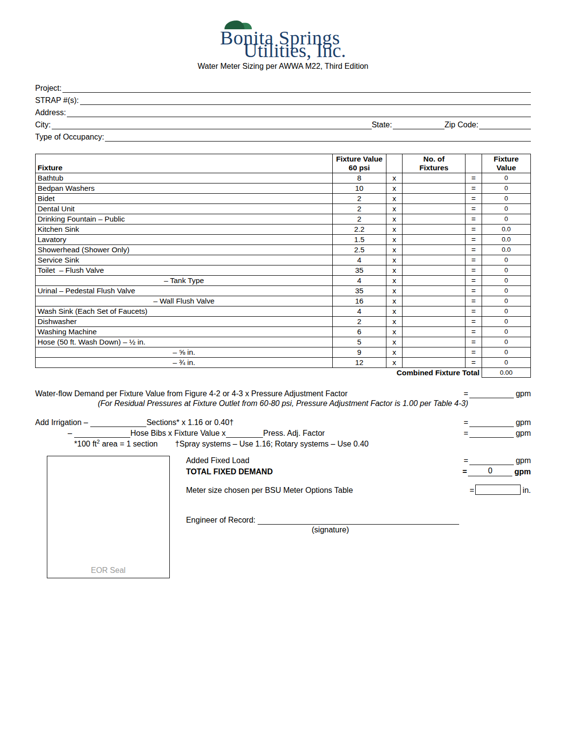Bonita Springs Utilities, Inc.
Water Meter Sizing per AWWA M22, Third Edition
Project:
STRAP #(s):
Address:
City: State: Zip Code:
Type of Occupancy:
| Fixture | Fixture Value 60 psi | | No. of Fixtures | | Fixture Value |
| --- | --- | --- | --- | --- | --- |
| Bathtub | 8 | x | | = | 0 |
| Bedpan Washers | 10 | x | | = | 0 |
| Bidet | 2 | x | | = | 0 |
| Dental Unit | 2 | x | | = | 0 |
| Drinking Fountain – Public | 2 | x | | = | 0 |
| Kitchen Sink | 2.2 | x | | = | 0.0 |
| Lavatory | 1.5 | x | | = | 0.0 |
| Showerhead (Shower Only) | 2.5 | x | | = | 0.0 |
| Service Sink | 4 | x | | = | 0 |
| Toilet – Flush Valve | 35 | x | | = | 0 |
| – Tank Type | 4 | x | | = | 0 |
| Urinal – Pedestal Flush Valve | 35 | x | | = | 0 |
| – Wall Flush Valve | 16 | x | | = | 0 |
| Wash Sink (Each Set of Faucets) | 4 | x | | = | 0 |
| Dishwasher | 2 | x | | = | 0 |
| Washing Machine | 6 | x | | = | 0 |
| Hose (50 ft. Wash Down) – ½ in. | 5 | x | | = | 0 |
| – ⅝ in. | 9 | x | | = | 0 |
| – ¾ in. | 12 | x | | = | 0 |
| Combined Fixture Total | 0.00 |
Water-flow Demand per Fixture Value from Figure 4-2 or 4-3 x Pressure Adjustment Factor = gpm
(For Residual Pressures at Fixture Outlet from 60-80 psi, Pressure Adjustment Factor is 1.00 per Table 4-3)
Add Irrigation – Sections* x 1.16 or 0.40† = gpm
– Hose Bibs x Fixture Value x Press. Adj. Factor = gpm
*100 ft2 area = 1 section †Spray systems – Use 1.16; Rotary systems – Use 0.40
EOR Seal
Added Fixed Load = gpm
TOTAL FIXED DEMAND = 0 gpm
Meter size chosen per BSU Meter Options Table = in.
Engineer of Record:
(signature)